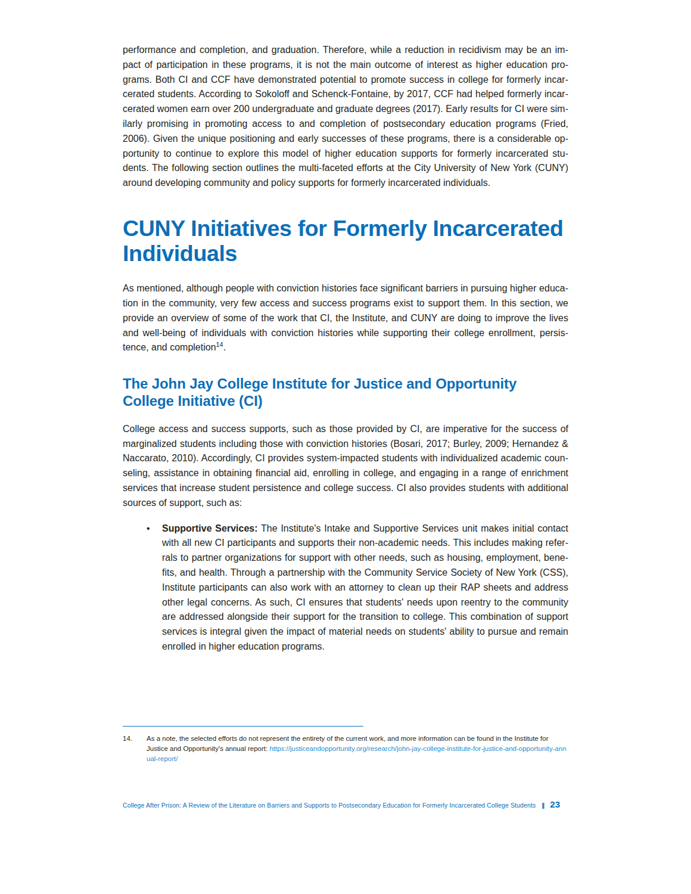performance and completion, and graduation. Therefore, while a reduction in recidivism may be an impact of participation in these programs, it is not the main outcome of interest as higher education programs. Both CI and CCF have demonstrated potential to promote success in college for formerly incarcerated students. According to Sokoloff and Schenck-Fontaine, by 2017, CCF had helped formerly incarcerated women earn over 200 undergraduate and graduate degrees (2017). Early results for CI were similarly promising in promoting access to and completion of postsecondary education programs (Fried, 2006). Given the unique positioning and early successes of these programs, there is a considerable opportunity to continue to explore this model of higher education supports for formerly incarcerated students. The following section outlines the multi-faceted efforts at the City University of New York (CUNY) around developing community and policy supports for formerly incarcerated individuals.
CUNY Initiatives for Formerly Incarcerated Individuals
As mentioned, although people with conviction histories face significant barriers in pursuing higher education in the community, very few access and success programs exist to support them. In this section, we provide an overview of some of the work that CI, the Institute, and CUNY are doing to improve the lives and well-being of individuals with conviction histories while supporting their college enrollment, persistence, and completion14.
The John Jay College Institute for Justice and Opportunity College Initiative (CI)
College access and success supports, such as those provided by CI, are imperative for the success of marginalized students including those with conviction histories (Bosari, 2017; Burley, 2009; Hernandez & Naccarato, 2010). Accordingly, CI provides system-impacted students with individualized academic counseling, assistance in obtaining financial aid, enrolling in college, and engaging in a range of enrichment services that increase student persistence and college success. CI also provides students with additional sources of support, such as:
Supportive Services: The Institute's Intake and Supportive Services unit makes initial contact with all new CI participants and supports their non-academic needs. This includes making referrals to partner organizations for support with other needs, such as housing, employment, benefits, and health. Through a partnership with the Community Service Society of New York (CSS), Institute participants can also work with an attorney to clean up their RAP sheets and address other legal concerns. As such, CI ensures that students' needs upon reentry to the community are addressed alongside their support for the transition to college. This combination of support services is integral given the impact of material needs on students' ability to pursue and remain enrolled in higher education programs.
14.
As a note, the selected efforts do not represent the entirety of the current work, and more information can be found in the Institute for Justice and Opportunity's annual report: https://justiceandopportunity.org/research/john-jay-college-institute-for-justice-and-opportunity-annual-report/
College After Prison: A Review of the Literature on Barriers and Supports to Postsecondary Education for Formerly Incarcerated College Students || 23